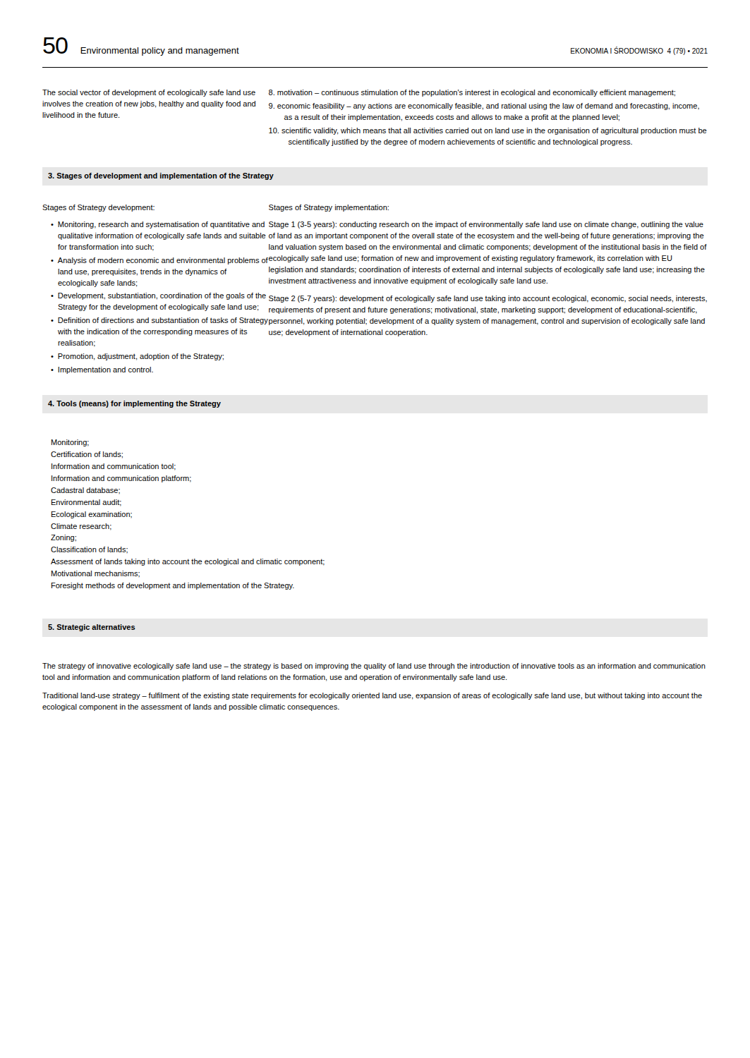50
Environmental policy and management
EKONOMIA I ŚRODOWISKO 4 (79) • 2021
| The social vector of development of ecologically safe land use involves the creation of new jobs, healthy and quality food and livelihood in the future. | 8. motivation – continuous stimulation of the population's interest in ecological and economically efficient management; 9. economic feasibility – any actions are economically feasible, and rational using the law of demand and forecasting, income, as a result of their implementation, exceeds costs and allows to make a profit at the planned level; 10. scientific validity, which means that all activities carried out on land use in the organisation of agricultural production must be scientifically justified by the degree of modern achievements of scientific and technological progress. |
| 3. Stages of development and implementation of the Strategy |
| Stages of Strategy development: Monitoring, research and systematisation of quantitative and qualitative information of ecologically safe lands and suitable for transformation into such; Analysis of modern economic and environmental problems of land use, prerequisites, trends in the dynamics of ecologically safe lands; Development, substantiation, coordination of the goals of the Strategy for the development of ecologically safe land use; Definition of directions and substantiation of tasks of Strategy with the indication of the corresponding measures of its realisation; Promotion, adjustment, adoption of the Strategy; Implementation and control. | Stages of Strategy implementation: Stage 1 (3-5 years): conducting research on the impact of environmentally safe land use on climate change, outlining the value of land as an important component of the overall state of the ecosystem and the well-being of future generations; improving the land valuation system based on the environmental and climatic components; development of the institutional basis in the field of ecologically safe land use; formation of new and improvement of existing regulatory framework, its correlation with EU legislation and standards; coordination of interests of external and internal subjects of ecologically safe land use; increasing the investment attractiveness and innovative equipment of ecologically safe land use. Stage 2 (5-7 years): development of ecologically safe land use taking into account ecological, economic, social needs, interests, requirements of present and future generations; motivational, state, marketing support; development of educational-scientific, personnel, working potential; development of a quality system of management, control and supervision of ecologically safe land use; development of international cooperation. |
| 4. Tools (means) for implementing the Strategy |
| Monitoring; Certification of lands; Information and communication tool; Information and communication platform; Cadastral database; Environmental audit; Ecological examination; Climate research; Zoning; Classification of lands; Assessment of lands taking into account the ecological and climatic component; Motivational mechanisms; Foresight methods of development and implementation of the Strategy. |
| 5. Strategic alternatives |
| The strategy of innovative ecologically safe land use – the strategy is based on improving the quality of land use through the introduction of innovative tools as an information and communication tool and information and communication platform of land relations on the formation, use and operation of environmentally safe land use. Traditional land-use strategy – fulfilment of the existing state requirements for ecologically oriented land use, expansion of areas of ecologically safe land use, but without taking into account the ecological component in the assessment of lands and possible climatic consequences. |